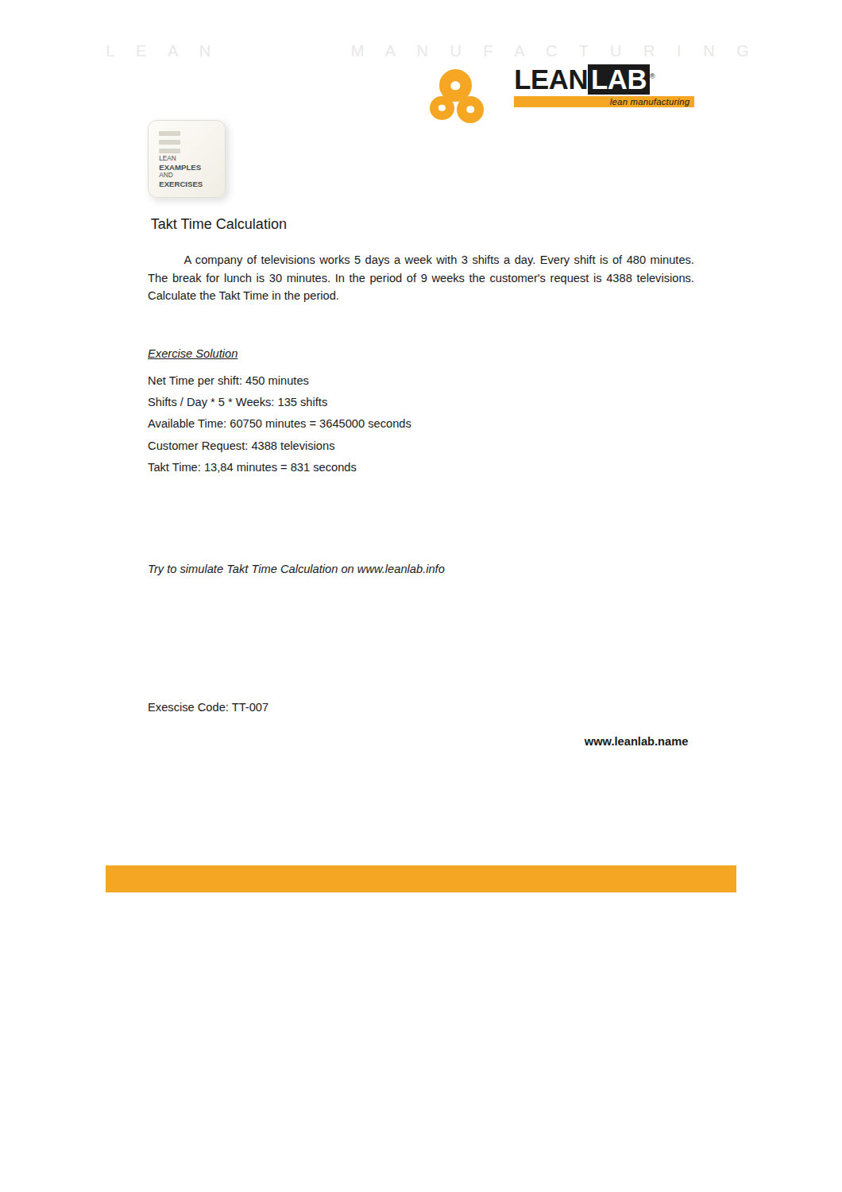L E A N M A N U F A C T U R I N G
LEANLAB®
lean manufacturing
LEAN
EXAMPLES
AND
EXERCISES
Takt Time Calculation
A company of televisions works 5 days a week with 3 shifts a day. Every shift is of 480 minutes. The break for lunch is 30 minutes. In the period of 9 weeks the customer's request is 4388 televisions. Calculate the Takt Time in the period.
Exercise Solution
Net Time per shift: 450 minutes
Shifts / Day * 5 * Weeks: 135 shifts
Available Time: 60750 minutes = 3645000 seconds
Customer Request: 4388 televisions
Takt Time: 13,84 minutes = 831 seconds
Try to simulate Takt Time Calculation on www.leanlab.info
Exescise Code: TT-007
www.leanlab.name